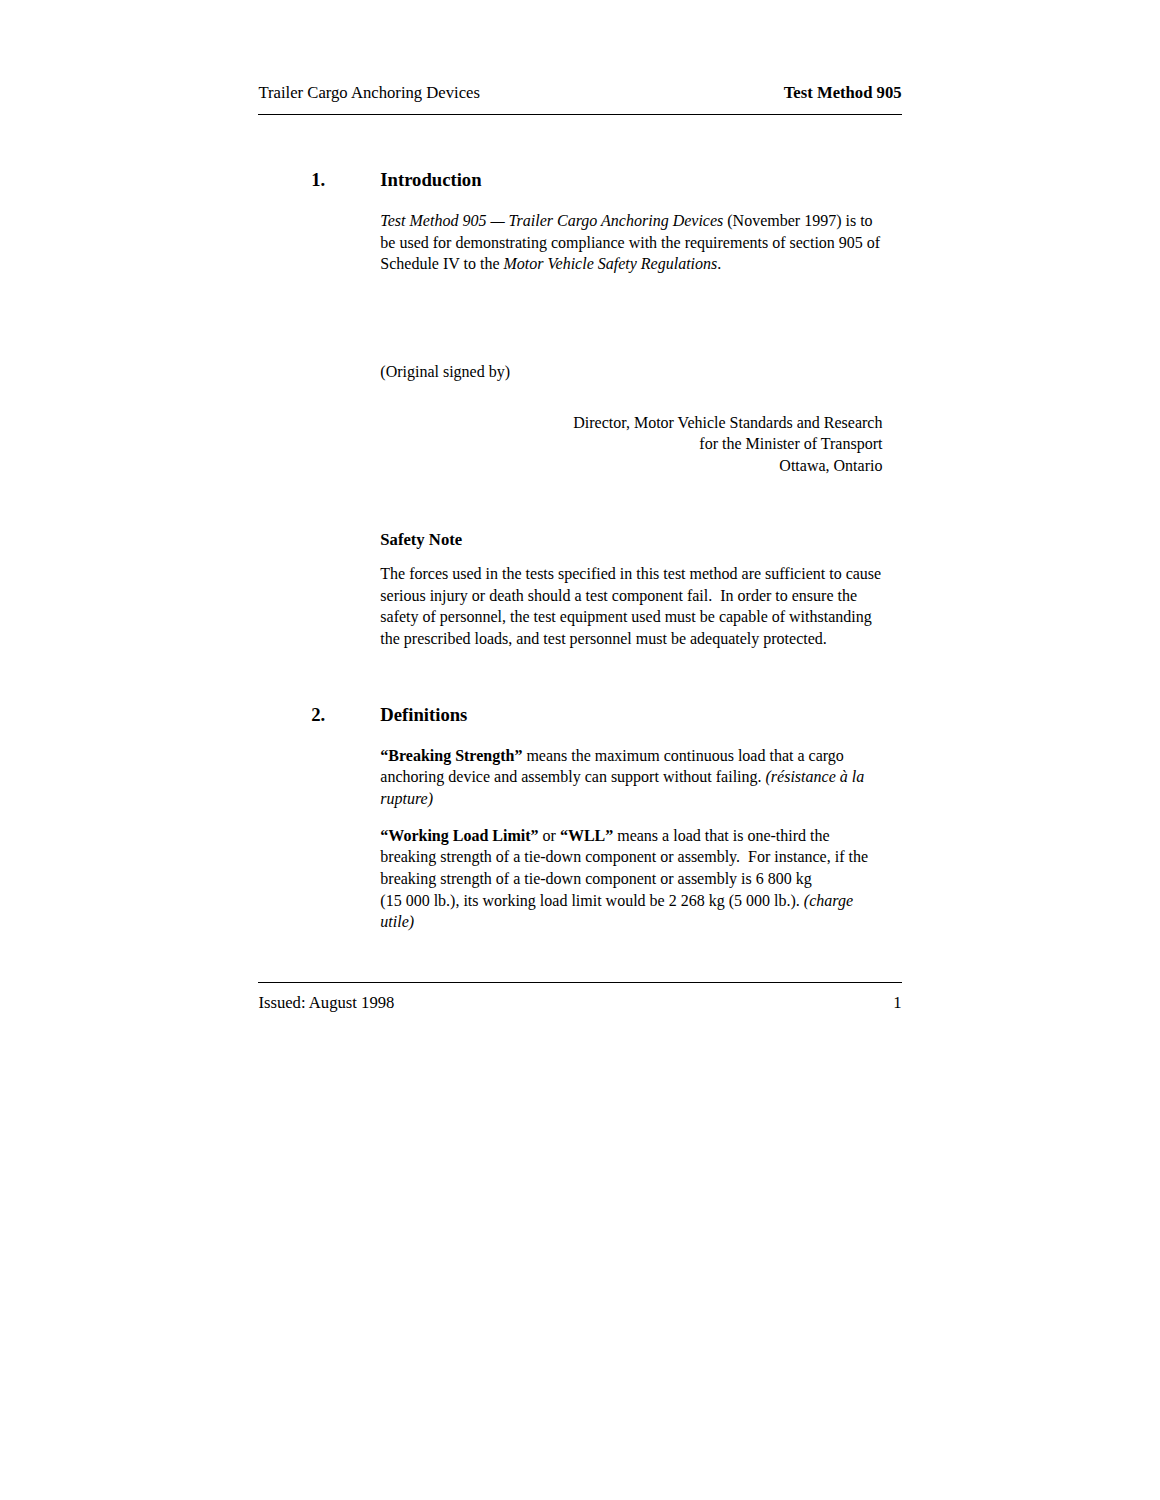Trailer Cargo Anchoring Devices
Test Method 905
1.
Introduction
Test Method 905 — Trailer Cargo Anchoring Devices (November 1997) is to be used for demonstrating compliance with the requirements of section 905 of Schedule IV to the Motor Vehicle Safety Regulations.
(Original signed by)
Director, Motor Vehicle Standards and Research
for the Minister of Transport
Ottawa, Ontario
Safety Note
The forces used in the tests specified in this test method are sufficient to cause serious injury or death should a test component fail. In order to ensure the safety of personnel, the test equipment used must be capable of withstanding the prescribed loads, and test personnel must be adequately protected.
2.
Definitions
“Breaking Strength” means the maximum continuous load that a cargo anchoring device and assembly can support without failing. (résistance à la rupture)
“Working Load Limit” or “WLL” means a load that is one-third the breaking strength of a tie-down component or assembly. For instance, if the breaking strength of a tie-down component or assembly is 6 800 kg (15 000 lb.), its working load limit would be 2 268 kg (5 000 lb.). (charge utile)
Issued: August 1998
1